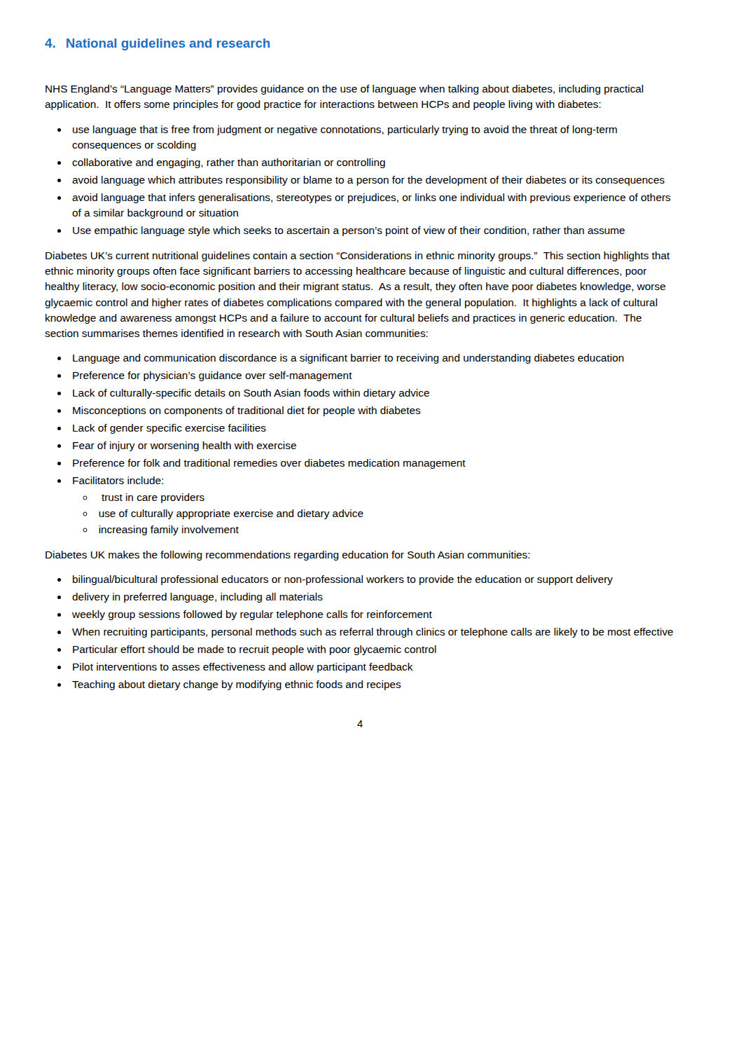4. National guidelines and research
NHS England’s “Language Matters” provides guidance on the use of language when talking about diabetes, including practical application. It offers some principles for good practice for interactions between HCPs and people living with diabetes:
use language that is free from judgment or negative connotations, particularly trying to avoid the threat of long-term consequences or scolding
collaborative and engaging, rather than authoritarian or controlling
avoid language which attributes responsibility or blame to a person for the development of their diabetes or its consequences
avoid language that infers generalisations, stereotypes or prejudices, or links one individual with previous experience of others of a similar background or situation
Use empathic language style which seeks to ascertain a person’s point of view of their condition, rather than assume
Diabetes UK’s current nutritional guidelines contain a section “Considerations in ethnic minority groups.” This section highlights that ethnic minority groups often face significant barriers to accessing healthcare because of linguistic and cultural differences, poor healthy literacy, low socio-economic position and their migrant status. As a result, they often have poor diabetes knowledge, worse glycaemic control and higher rates of diabetes complications compared with the general population. It highlights a lack of cultural knowledge and awareness amongst HCPs and a failure to account for cultural beliefs and practices in generic education. The section summarises themes identified in research with South Asian communities:
Language and communication discordance is a significant barrier to receiving and understanding diabetes education
Preference for physician’s guidance over self-management
Lack of culturally-specific details on South Asian foods within dietary advice
Misconceptions on components of traditional diet for people with diabetes
Lack of gender specific exercise facilities
Fear of injury or worsening health with exercise
Preference for folk and traditional remedies over diabetes medication management
Facilitators include:
trust in care providers
use of culturally appropriate exercise and dietary advice
increasing family involvement
Diabetes UK makes the following recommendations regarding education for South Asian communities:
bilingual/bicultural professional educators or non-professional workers to provide the education or support delivery
delivery in preferred language, including all materials
weekly group sessions followed by regular telephone calls for reinforcement
When recruiting participants, personal methods such as referral through clinics or telephone calls are likely to be most effective
Particular effort should be made to recruit people with poor glycaemic control
Pilot interventions to asses effectiveness and allow participant feedback
Teaching about dietary change by modifying ethnic foods and recipes
4